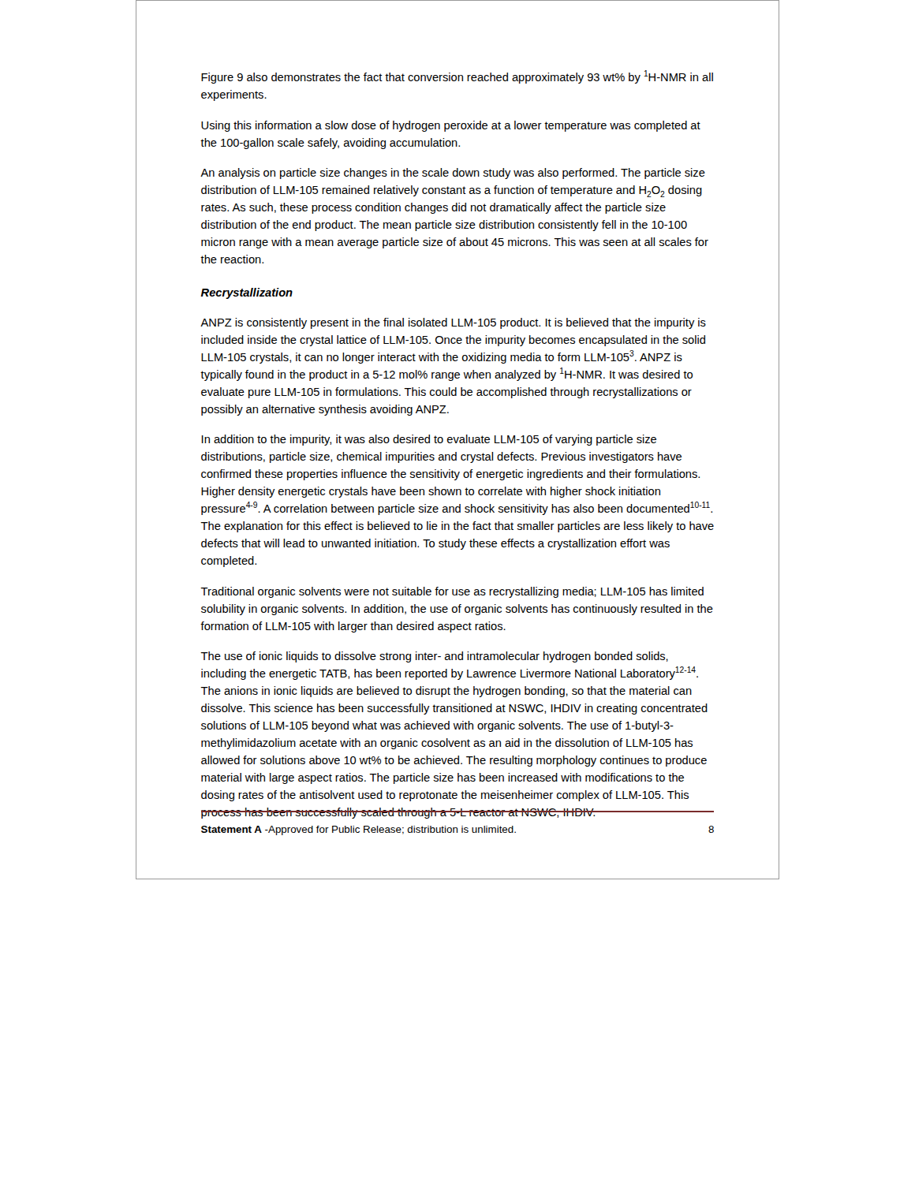Figure 9 also demonstrates the fact that conversion reached approximately 93 wt% by 1H-NMR in all experiments.
Using this information a slow dose of hydrogen peroxide at a lower temperature was completed at the 100-gallon scale safely, avoiding accumulation.
An analysis on particle size changes in the scale down study was also performed. The particle size distribution of LLM-105 remained relatively constant as a function of temperature and H2O2 dosing rates. As such, these process condition changes did not dramatically affect the particle size distribution of the end product. The mean particle size distribution consistently fell in the 10-100 micron range with a mean average particle size of about 45 microns. This was seen at all scales for the reaction.
Recrystallization
ANPZ is consistently present in the final isolated LLM-105 product. It is believed that the impurity is included inside the crystal lattice of LLM-105. Once the impurity becomes encapsulated in the solid LLM-105 crystals, it can no longer interact with the oxidizing media to form LLM-1053. ANPZ is typically found in the product in a 5-12 mol% range when analyzed by 1H-NMR. It was desired to evaluate pure LLM-105 in formulations. This could be accomplished through recrystallizations or possibly an alternative synthesis avoiding ANPZ.
In addition to the impurity, it was also desired to evaluate LLM-105 of varying particle size distributions, particle size, chemical impurities and crystal defects. Previous investigators have confirmed these properties influence the sensitivity of energetic ingredients and their formulations. Higher density energetic crystals have been shown to correlate with higher shock initiation pressure4-9. A correlation between particle size and shock sensitivity has also been documented10-11. The explanation for this effect is believed to lie in the fact that smaller particles are less likely to have defects that will lead to unwanted initiation. To study these effects a crystallization effort was completed.
Traditional organic solvents were not suitable for use as recrystallizing media; LLM-105 has limited solubility in organic solvents. In addition, the use of organic solvents has continuously resulted in the formation of LLM-105 with larger than desired aspect ratios.
The use of ionic liquids to dissolve strong inter- and intramolecular hydrogen bonded solids, including the energetic TATB, has been reported by Lawrence Livermore National Laboratory12-14. The anions in ionic liquids are believed to disrupt the hydrogen bonding, so that the material can dissolve. This science has been successfully transitioned at NSWC, IHDIV in creating concentrated solutions of LLM-105 beyond what was achieved with organic solvents. The use of 1-butyl-3-methylimidazolium acetate with an organic cosolvent as an aid in the dissolution of LLM-105 has allowed for solutions above 10 wt% to be achieved. The resulting morphology continues to produce material with large aspect ratios. The particle size has been increased with modifications to the dosing rates of the antisolvent used to reprotonate the meisenheimer complex of LLM-105. This process has been successfully scaled through a 5-L reactor at NSWC, IHDIV.
Statement A -Approved for Public Release; distribution is unlimited. 8